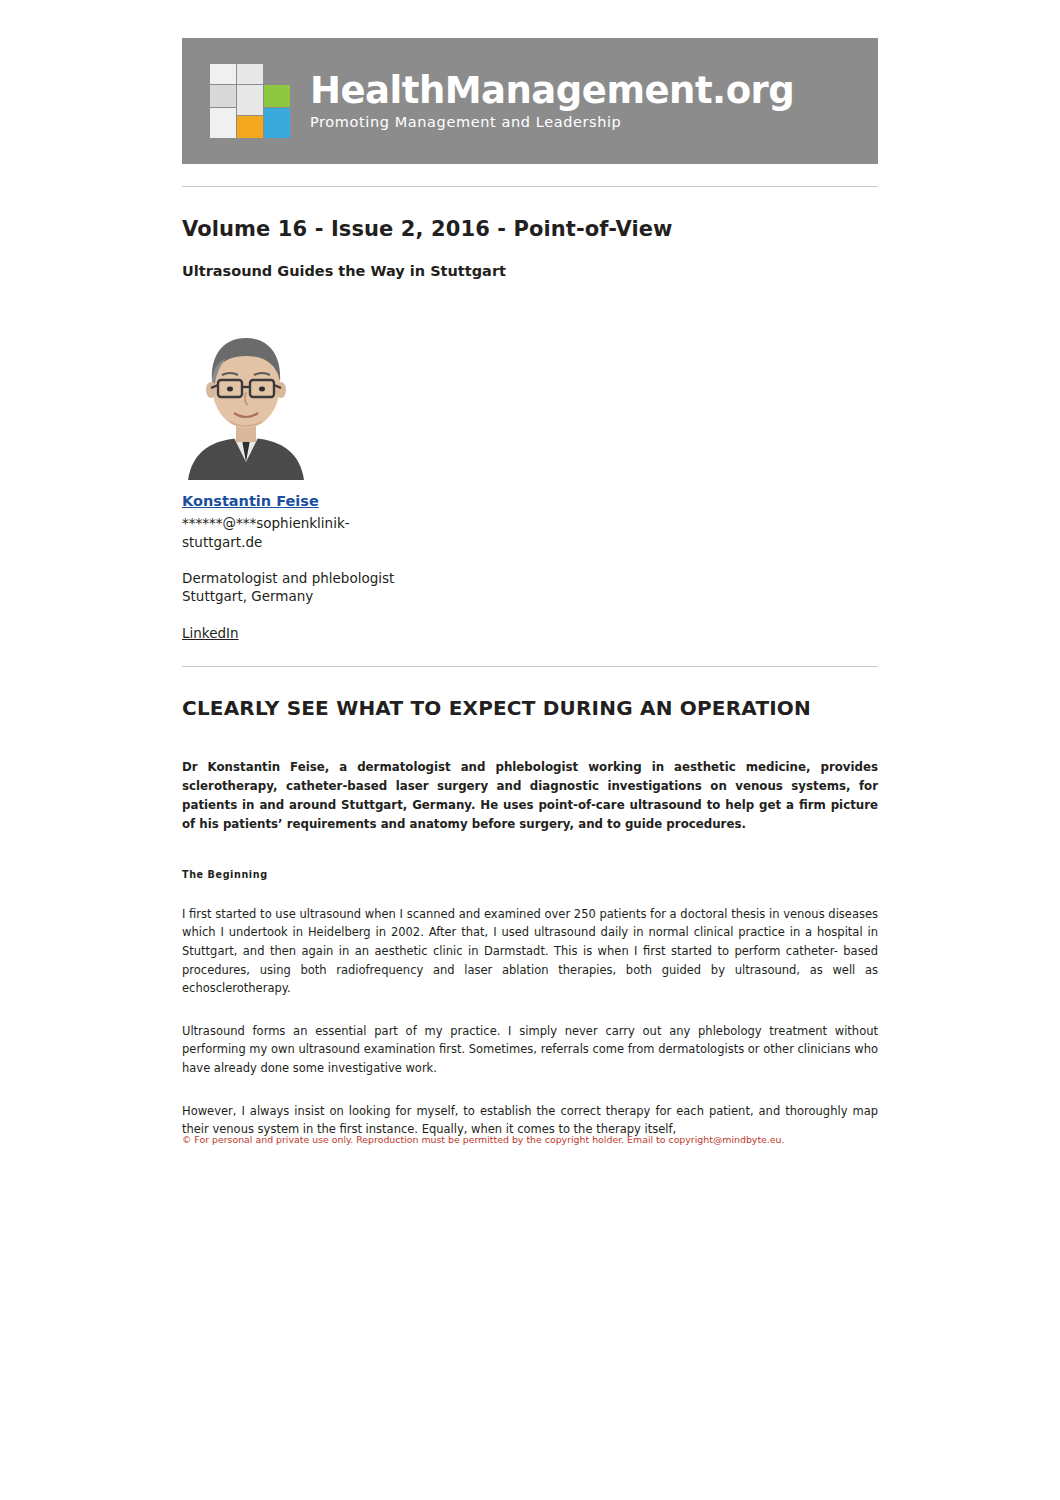HealthManagement.org
Promoting Management and Leadership
Volume 16 - Issue 2, 2016 - Point-of-View
Ultrasound Guides the Way in Stuttgart
Konstantin Feise
******@***sophienklinik-
stuttgart.de
Dermatologist and phlebologist
Stuttgart, Germany
LinkedIn
CLEARLY SEE WHAT TO EXPECT DURING AN OPERATION
Dr Konstantin Feise, a dermatologist and phlebologist working in aesthetic medicine, provides sclerotherapy, catheter-based laser surgery and diagnostic investigations on venous systems, for patients in and around Stuttgart, Germany. He uses point-of-care ultrasound to help get a firm picture of his patients’ requirements and anatomy before surgery, and to guide procedures.
The Beginning
I first started to use ultrasound when I scanned and examined over 250 patients for a doctoral thesis in venous diseases which I undertook in Heidelberg in 2002. After that, I used ultrasound daily in normal clinical practice in a hospital in Stuttgart, and then again in an aesthetic clinic in Darmstadt. This is when I first started to perform catheter- based procedures, using both radiofrequency and laser ablation therapies, both guided by ultrasound, as well as echosclerotherapy.
Ultrasound forms an essential part of my practice. I simply never carry out any phlebology treatment without performing my own ultrasound examination first. Sometimes, referrals come from dermatologists or other clinicians who have already done some investigative work.
However, I always insist on looking for myself, to establish the correct therapy for each patient, and thoroughly map their venous system in the first instance. Equally, when it comes to the therapy itself,
© For personal and private use only. Reproduction must be permitted by the copyright holder. Email to copyright@mindbyte.eu.